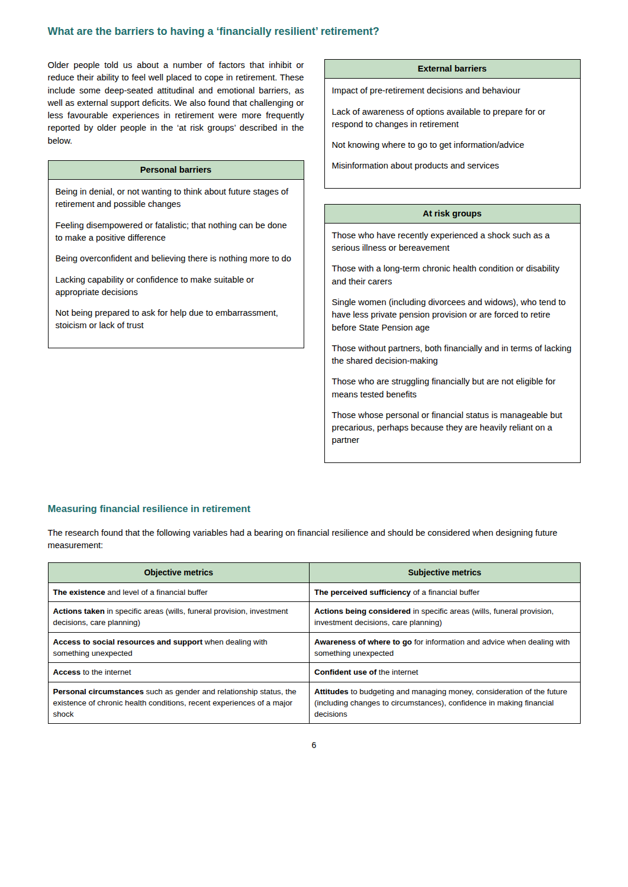What are the barriers to having a ‘financially resilient’ retirement?
Older people told us about a number of factors that inhibit or reduce their ability to feel well placed to cope in retirement. These include some deep-seated attitudinal and emotional barriers, as well as external support deficits. We also found that challenging or less favourable experiences in retirement were more frequently reported by older people in the ‘at risk groups’ described in the below.
Personal barriers
Being in denial, or not wanting to think about future stages of retirement and possible changes
Feeling disempowered or fatalistic; that nothing can be done to make a positive difference
Being overconfident and believing there is nothing more to do
Lacking capability or confidence to make suitable or appropriate decisions
Not being prepared to ask for help due to embarrassment, stoicism or lack of trust
External barriers
Impact of pre-retirement decisions and behaviour
Lack of awareness of options available to prepare for or respond to changes in retirement
Not knowing where to go to get information/advice
Misinformation about products and services
At risk groups
Those who have recently experienced a shock such as a serious illness or bereavement
Those with a long-term chronic health condition or disability and their carers
Single women (including divorcees and widows), who tend to have less private pension provision or are forced to retire before State Pension age
Those without partners, both financially and in terms of lacking the shared decision-making
Those who are struggling financially but are not eligible for means tested benefits
Those whose personal or financial status is manageable but precarious, perhaps because they are heavily reliant on a partner
Measuring financial resilience in retirement
The research found that the following variables had a bearing on financial resilience and should be considered when designing future measurement:
| Objective metrics | Subjective metrics |
| --- | --- |
| The existence and level of a financial buffer | The perceived sufficiency of a financial buffer |
| Actions taken in specific areas (wills, funeral provision, investment decisions, care planning) | Actions being considered in specific areas (wills, funeral provision, investment decisions, care planning) |
| Access to social resources and support when dealing with something unexpected | Awareness of where to go for information and advice when dealing with something unexpected |
| Access to the internet | Confident use of the internet |
| Personal circumstances such as gender and relationship status, the existence of chronic health conditions, recent experiences of a major shock | Attitudes to budgeting and managing money, consideration of the future (including changes to circumstances), confidence in making financial decisions |
6